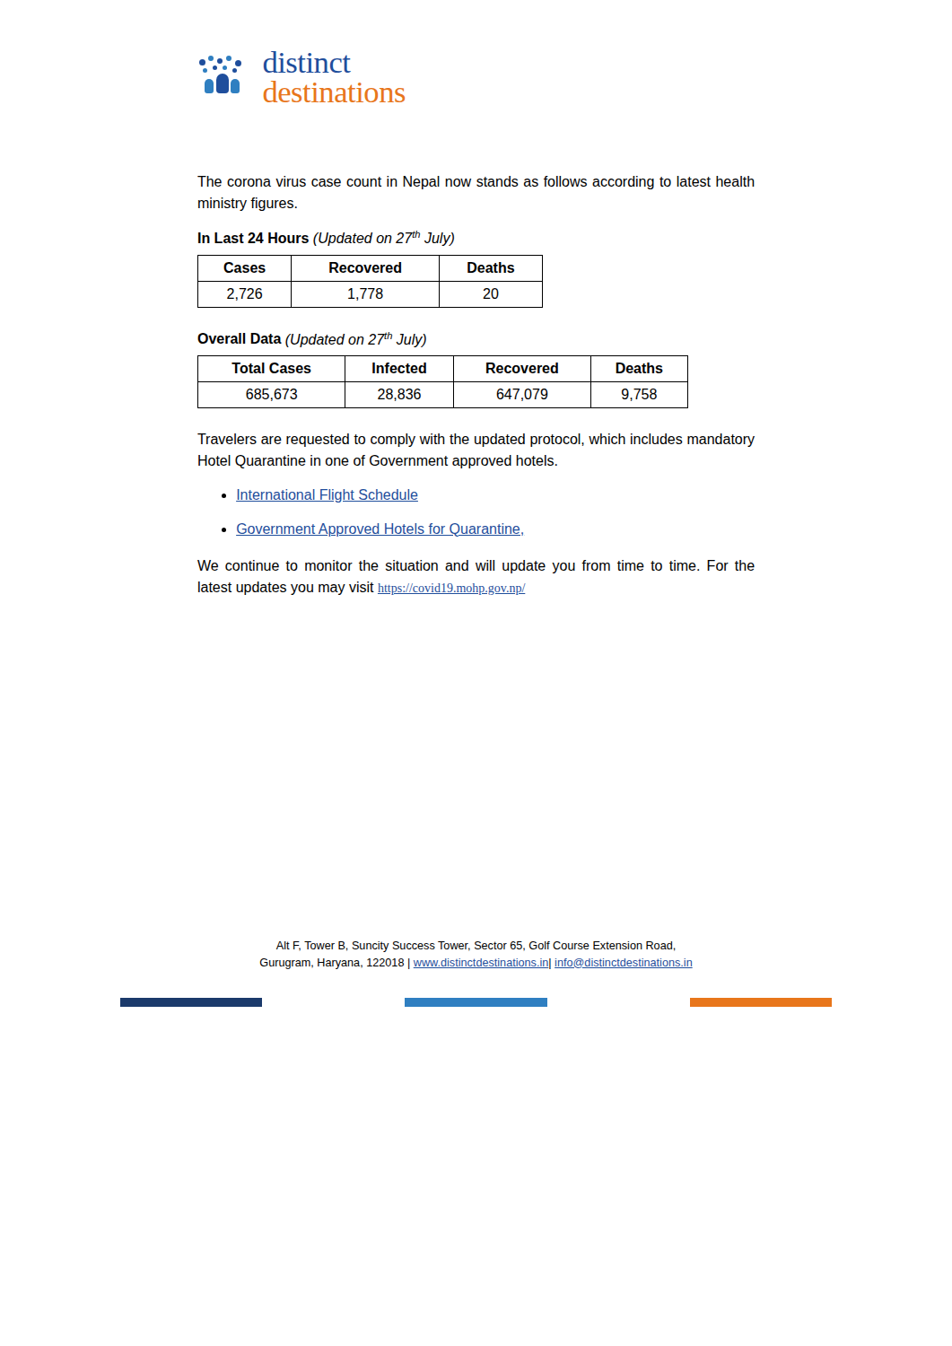distinct destinations
The corona virus case count in Nepal now stands as follows according to latest health ministry figures.
In Last 24 Hours (Updated on 27th July)
| Cases | Recovered | Deaths |
| --- | --- | --- |
| 2,726 | 1,778 | 20 |
Overall Data (Updated on 27th July)
| Total Cases | Infected | Recovered | Deaths |
| --- | --- | --- | --- |
| 685,673 | 28,836 | 647,079 | 9,758 |
Travelers are requested to comply with the updated protocol, which includes mandatory Hotel Quarantine in one of Government approved hotels.
International Flight Schedule
Government Approved Hotels for Quarantine,
We continue to monitor the situation and will update you from time to time. For the latest updates you may visit https://covid19.mohp.gov.np/
Alt F, Tower B, Suncity Success Tower, Sector 65, Golf Course Extension Road,
Gurugram, Haryana, 122018 | www.distinctdestinations.in| info@distinctdestinations.in